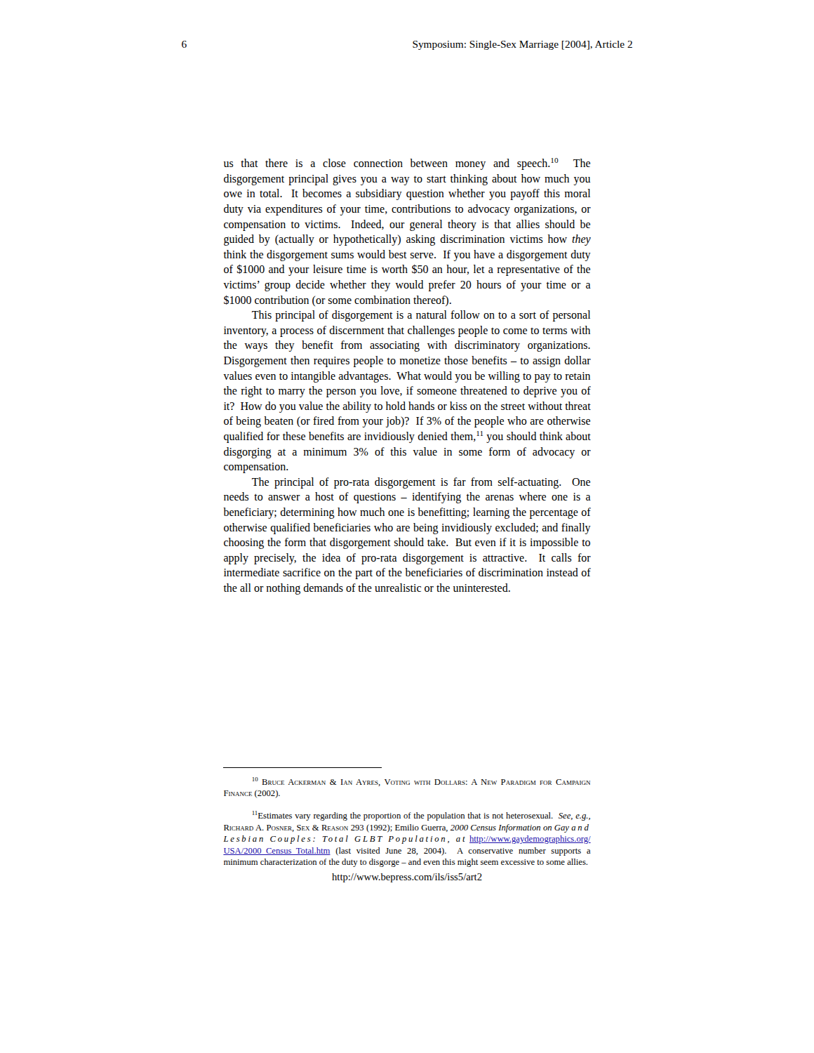6 Symposium: Single-Sex Marriage [2004], Article 2
us that there is a close connection between money and speech.10 The disgorgement principal gives you a way to start thinking about how much you owe in total. It becomes a subsidiary question whether you payoff this moral duty via expenditures of your time, contributions to advocacy organizations, or compensation to victims. Indeed, our general theory is that allies should be guided by (actually or hypothetically) asking discrimination victims how they think the disgorgement sums would best serve. If you have a disgorgement duty of $1000 and your leisure time is worth $50 an hour, let a representative of the victims’ group decide whether they would prefer 20 hours of your time or a $1000 contribution (or some combination thereof).
This principal of disgorgement is a natural follow on to a sort of personal inventory, a process of discernment that challenges people to come to terms with the ways they benefit from associating with discriminatory organizations. Disgorgement then requires people to monetize those benefits – to assign dollar values even to intangible advantages. What would you be willing to pay to retain the right to marry the person you love, if someone threatened to deprive you of it? How do you value the ability to hold hands or kiss on the street without threat of being beaten (or fired from your job)? If 3% of the people who are otherwise qualified for these benefits are invidiously denied them,11 you should think about disgorging at a minimum 3% of this value in some form of advocacy or compensation.
The principal of pro-rata disgorgement is far from self-actuating. One needs to answer a host of questions – identifying the arenas where one is a beneficiary; determining how much one is benefitting; learning the percentage of otherwise qualified beneficiaries who are being invidiously excluded; and finally choosing the form that disgorgement should take. But even if it is impossible to apply precisely, the idea of pro-rata disgorgement is attractive. It calls for intermediate sacrifice on the part of the beneficiaries of discrimination instead of the all or nothing demands of the unrealistic or the uninterested.
10 Bruce Ackerman & Ian Ayres, Voting with Dollars: A New Paradigm for Campaign Finance (2002).
11Estimates vary regarding the proportion of the population that is not heterosexual. See, e.g., Richard A. Posner, Sex & Reason 293 (1992); Emilio Guerra, 2000 Census Information on Gay and Lesbian Couples: Total GLBT Population, at http://www.gaydemographics.org/USA/2000_Census_Total.htm (last visited June 28, 2004). A conservative number supports a minimum characterization of the duty to disgorge – and even this might seem excessive to some allies.
http://www.bepress.com/ils/iss5/art2